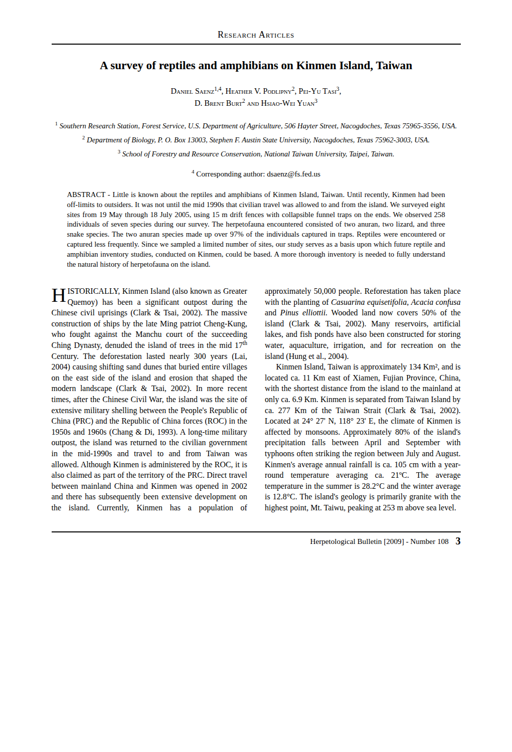Research Articles
A survey of reptiles and amphibians on Kinmen Island, Taiwan
Daniel Saenz1,4, Heather V. Podlipny2, Pei-Yu Tasi3,
D. Brent Burt2 and Hsiao-Wei Yuan3
1 Southern Research Station, Forest Service, U.S. Department of Agriculture, 506 Hayter Street, Nacogdoches, Texas 75965-3556, USA.
2 Department of Biology, P. O. Box 13003, Stephen F. Austin State University, Nacogdoches, Texas 75962-3003, USA.
3 School of Forestry and Resource Conservation, National Taiwan University, Taipei, Taiwan.
4 Corresponding author: dsaenz@fs.fed.us
ABSTRACT - Little is known about the reptiles and amphibians of Kinmen Island, Taiwan. Until recently, Kinmen had been off-limits to outsiders. It was not until the mid 1990s that civilian travel was allowed to and from the island. We surveyed eight sites from 19 May through 18 July 2005, using 15 m drift fences with collapsible funnel traps on the ends. We observed 258 individuals of seven species during our survey. The herpetofauna encountered consisted of two anuran, two lizard, and three snake species. The two anuran species made up over 97% of the individuals captured in traps. Reptiles were encountered or captured less frequently. Since we sampled a limited number of sites, our study serves as a basis upon which future reptile and amphibian inventory studies, conducted on Kinmen, could be based. A more thorough inventory is needed to fully understand the natural history of herpetofauna on the island.
HISTORICALLY, Kinmen Island (also known as Greater Quemoy) has been a significant outpost during the Chinese civil uprisings (Clark & Tsai, 2002). The massive construction of ships by the late Ming patriot Cheng-Kung, who fought against the Manchu court of the succeeding Ching Dynasty, denuded the island of trees in the mid 17th Century. The deforestation lasted nearly 300 years (Lai, 2004) causing shifting sand dunes that buried entire villages on the east side of the island and erosion that shaped the modern landscape (Clark & Tsai, 2002). In more recent times, after the Chinese Civil War, the island was the site of extensive military shelling between the People's Republic of China (PRC) and the Republic of China forces (ROC) in the 1950s and 1960s (Chang & Di, 1993). A long-time military outpost, the island was returned to the civilian government in the mid-1990s and travel to and from Taiwan was allowed. Although Kinmen is administered by the ROC, it is also claimed as part of the territory of the PRC. Direct travel between mainland China and Kinmen was opened in 2002 and there has subsequently been extensive development on the island. Currently, Kinmen has a population of approximately 50,000 people. Reforestation has taken place with the planting of Casuarina equisetifolia, Acacia confusa and Pinus elliottii. Wooded land now covers 50% of the island (Clark & Tsai, 2002). Many reservoirs, artificial lakes, and fish ponds have also been constructed for storing water, aquaculture, irrigation, and for recreation on the island (Hung et al., 2004).
Kinmen Island, Taiwan is approximately 134 Km², and is located ca. 11 Km east of Xiamen, Fujian Province, China, with the shortest distance from the island to the mainland at only ca. 6.9 Km. Kinmen is separated from Taiwan Island by ca. 277 Km of the Taiwan Strait (Clark & Tsai, 2002). Located at 24° 27' N, 118° 23' E, the climate of Kinmen is affected by monsoons. Approximately 80% of the island's precipitation falls between April and September with typhoons often striking the region between July and August. Kinmen's average annual rainfall is ca. 105 cm with a year-round temperature averaging ca. 21ºC. The average temperature in the summer is 28.2°C and the winter average is 12.8°C. The island's geology is primarily granite with the highest point, Mt. Taiwu, peaking at 253 m above sea level.
Herpetological Bulletin [2009] - Number 108 3